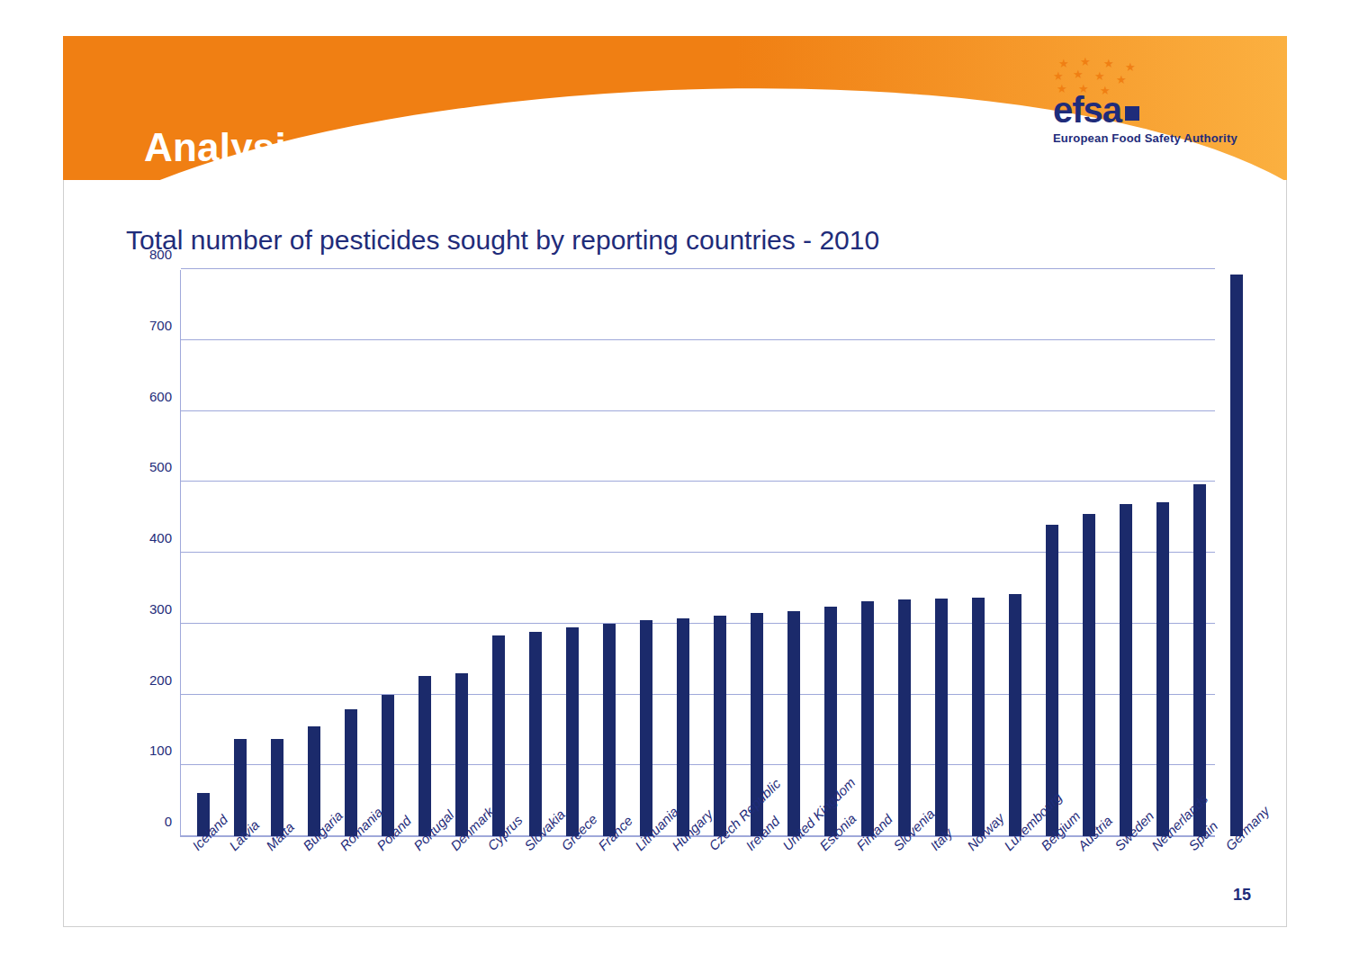Analysis of Results
★ ★ ★ ★ ★ ★ ★ ★ ★ ★ ★
efsa
European Food Safety Authority
Total number of pesticides sought by reporting countries - 2010
0
100
200
300
400
500
600
700
800
Iceland Latvia Malta Bulgaria Romania Poland Portugal Denmark Cyprus Slovakia Greece France Lithuania Hungary Czech Republic Ireland United Kingdom Estonia Finland Slovenia Italy Norway Luxembourg Belgium Austria Sweden Netherlands Spain Germany
15